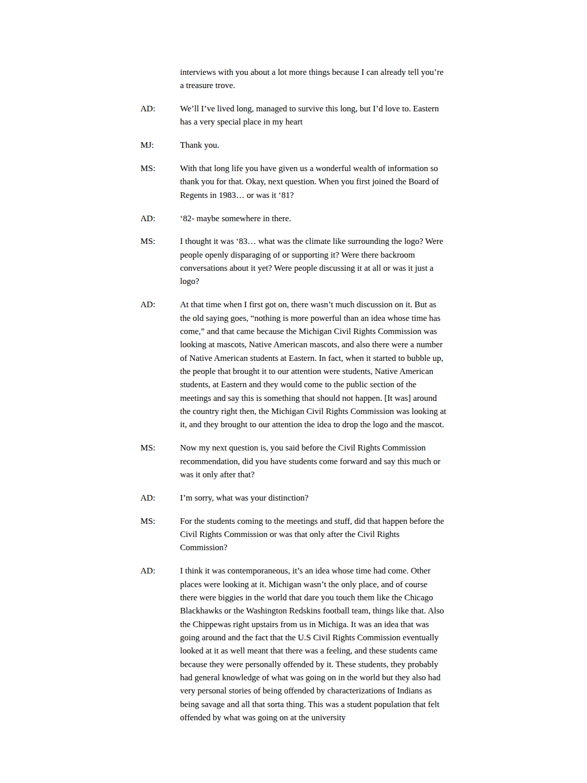interviews with you about a lot more things because I can already tell you’re a treasure trove.
AD:
We’ll I’ve lived long, managed to survive this long, but I’d love to. Eastern has a very special place in my heart
MJ:
Thank you.
MS:
With that long life you have given us a wonderful wealth of information so thank you for that. Okay, next question. When you first joined the Board of Regents in 1983… or was it ‘81?
AD:
‘82- maybe somewhere in there.
MS:
I thought it was ‘83… what was the climate like surrounding the logo? Were people openly disparaging of or supporting it? Were there backroom conversations about it yet? Were people discussing it at all or was it just a logo?
AD:
At that time when I first got on, there wasn’t much discussion on it. But as the old saying goes, “nothing is more powerful than an idea whose time has come,” and that came because the Michigan Civil Rights Commission was looking at mascots, Native American mascots, and also there were a number of Native American students at Eastern. In fact, when it started to bubble up, the people that brought it to our attention were students, Native American students, at Eastern and they would come to the public section of the meetings and say this is something that should not happen. [It was] around the country right then, the Michigan Civil Rights Commission was looking at it, and they brought to our attention the idea to drop the logo and the mascot.
MS:
Now my next question is, you said before the Civil Rights Commission recommendation, did you have students come forward and say this much or was it only after that?
AD:
I’m sorry, what was your distinction?
MS:
For the students coming to the meetings and stuff, did that happen before the Civil Rights Commission or was that only after the Civil Rights Commission?
AD:
I think it was contemporaneous, it’s an idea whose time had come. Other places were looking at it. Michigan wasn’t the only place, and of course there were biggies in the world that dare you touch them like the Chicago Blackhawks or the Washington Redskins football team, things like that. Also the Chippewas right upstairs from us in Michiga. It was an idea that was going around and the fact that the U.S Civil Rights Commission eventually looked at it as well meant that there was a feeling, and these students came because they were personally offended by it. These students, they probably had general knowledge of what was going on in the world but they also had very personal stories of being offended by characterizations of Indians as being savage and all that sorta thing. This was a student population that felt offended by what was going on at the university